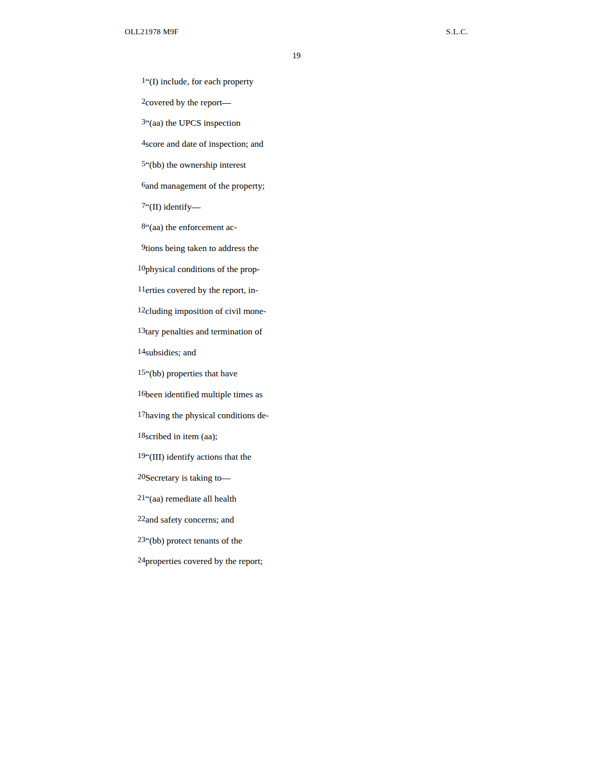OLL21978 M9F S.L.C.
19
| 1 | “(I) include, for each property |
| 2 | covered by the report— |
| 3 | “(aa) the UPCS inspection |
| 4 | score and date of inspection; and |
| 5 | “(bb) the ownership interest |
| 6 | and management of the property; |
| 7 | “(II) identify— |
| 8 | “(aa) the enforcement ac- |
| 9 | tions being taken to address the |
| 10 | physical conditions of the prop- |
| 11 | erties covered by the report, in- |
| 12 | cluding imposition of civil mone- |
| 13 | tary penalties and termination of |
| 14 | subsidies; and |
| 15 | “(bb) properties that have |
| 16 | been identified multiple times as |
| 17 | having the physical conditions de- |
| 18 | scribed in item (aa); |
| 19 | “(III) identify actions that the |
| 20 | Secretary is taking to— |
| 21 | “(aa) remediate all health |
| 22 | and safety concerns; and |
| 23 | “(bb) protect tenants of the |
| 24 | properties covered by the report; |